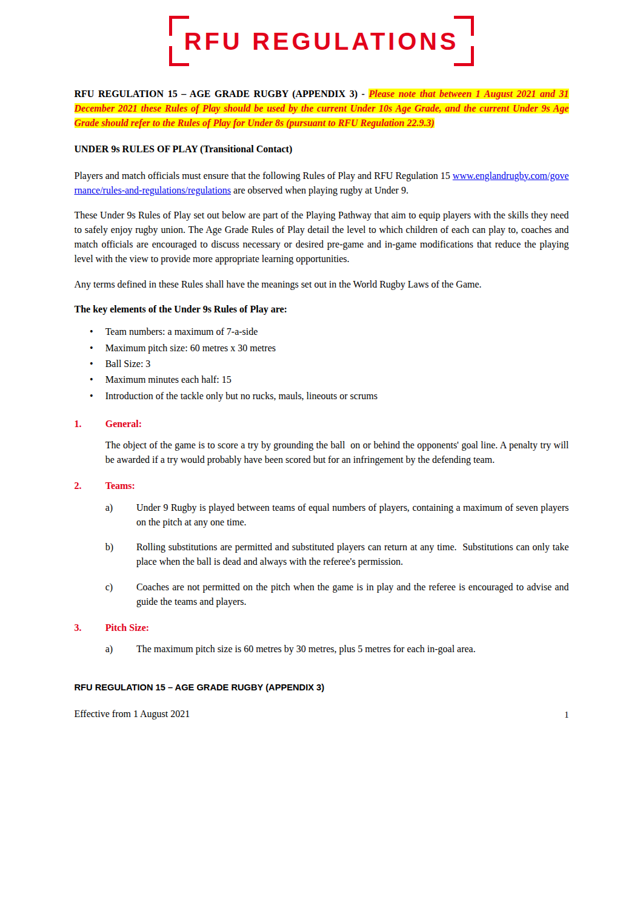RFU REGULATIONS
RFU REGULATION 15 – AGE GRADE RUGBY (APPENDIX 3) - Please note that between 1 August 2021 and 31 December 2021 these Rules of Play should be used by the current Under 10s Age Grade, and the current Under 9s Age Grade should refer to the Rules of Play for Under 8s (pursuant to RFU Regulation 22.9.3)
UNDER 9s RULES OF PLAY (Transitional Contact)
Players and match officials must ensure that the following Rules of Play and RFU Regulation 15 www.englandrugby.com/governance/rules-and-regulations/regulations are observed when playing rugby at Under 9.
These Under 9s Rules of Play set out below are part of the Playing Pathway that aim to equip players with the skills they need to safely enjoy rugby union. The Age Grade Rules of Play detail the level to which children of each can play to, coaches and match officials are encouraged to discuss necessary or desired pre-game and in-game modifications that reduce the playing level with the view to provide more appropriate learning opportunities.
Any terms defined in these Rules shall have the meanings set out in the World Rugby Laws of the Game.
The key elements of the Under 9s Rules of Play are:
Team numbers: a maximum of 7-a-side
Maximum pitch size: 60 metres x 30 metres
Ball Size: 3
Maximum minutes each half: 15
Introduction of the tackle only but no rucks, mauls, lineouts or scrums
1. General:
The object of the game is to score a try by grounding the ball on or behind the opponents' goal line. A penalty try will be awarded if a try would probably have been scored but for an infringement by the defending team.
2. Teams:
Under 9 Rugby is played between teams of equal numbers of players, containing a maximum of seven players on the pitch at any one time.
Rolling substitutions are permitted and substituted players can return at any time. Substitutions can only take place when the ball is dead and always with the referee's permission.
Coaches are not permitted on the pitch when the game is in play and the referee is encouraged to advise and guide the teams and players.
3. Pitch Size:
The maximum pitch size is 60 metres by 30 metres, plus 5 metres for each in-goal area.
RFU REGULATION 15 – AGE GRADE RUGBY (APPENDIX 3)
Effective from 1 August 2021 1